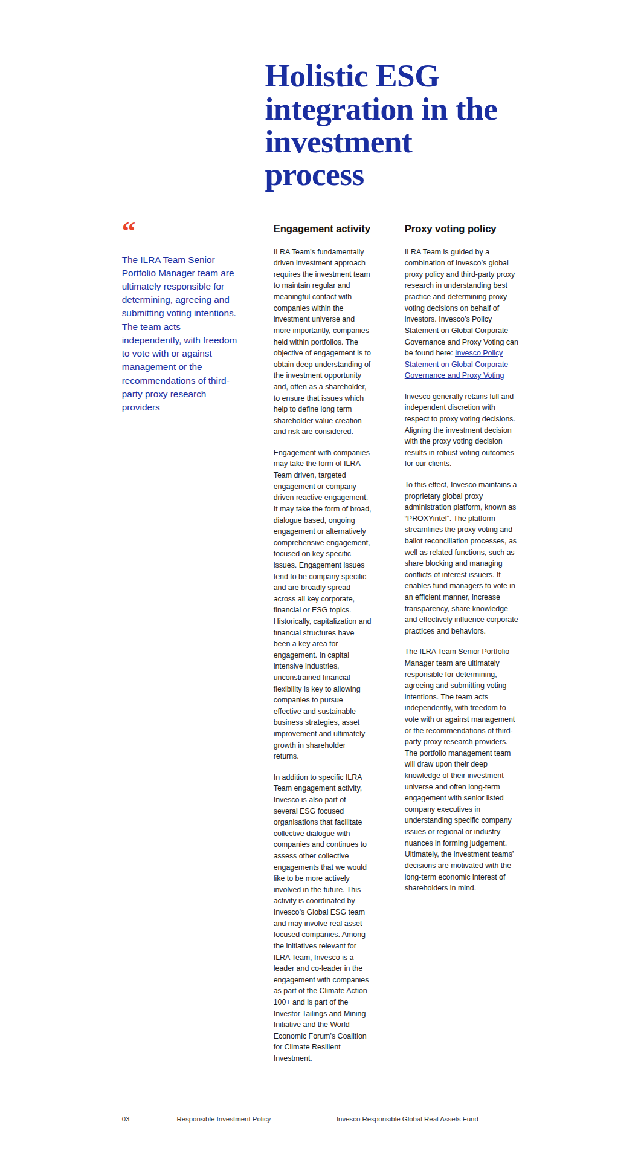Holistic ESG integration in the investment process
“
The ILRA Team Senior Portfolio Manager team are ultimately responsible for determining, agreeing and submitting voting intentions. The team acts independently, with freedom to vote with or against management or the recommendations of third-party proxy research providers
Engagement activity
ILRA Team’s fundamentally driven investment approach requires the investment team to maintain regular and meaningful contact with companies within the investment universe and more importantly, companies held within portfolios. The objective of engagement is to obtain deep understanding of the investment opportunity and, often as a shareholder, to ensure that issues which help to define long term shareholder value creation and risk are considered.
Engagement with companies may take the form of ILRA Team driven, targeted engagement or company driven reactive engagement. It may take the form of broad, dialogue based, ongoing engagement or alternatively comprehensive engagement, focused on key specific issues. Engagement issues tend to be company specific and are broadly spread across all key corporate, financial or ESG topics. Historically, capitalization and financial structures have been a key area for engagement. In capital intensive industries, unconstrained financial flexibility is key to allowing companies to pursue effective and sustainable business strategies, asset improvement and ultimately growth in shareholder returns.
In addition to specific ILRA Team engagement activity, Invesco is also part of several ESG focused organisations that facilitate collective dialogue with companies and continues to assess other collective engagements that we would like to be more actively involved in the future. This activity is coordinated by Invesco’s Global ESG team and may involve real asset focused companies. Among the initiatives relevant for ILRA Team, Invesco is a leader and co-leader in the engagement with companies as part of the Climate Action 100+ and is part of the Investor Tailings and Mining Initiative and the World Economic Forum’s Coalition for Climate Resilient Investment.
Proxy voting policy
ILRA Team is guided by a combination of Invesco’s global proxy policy and third-party proxy research in understanding best practice and determining proxy voting decisions on behalf of investors. Invesco’s Policy Statement on Global Corporate Governance and Proxy Voting can be found here: Invesco Policy Statement on Global Corporate Governance and Proxy Voting
Invesco generally retains full and independent discretion with respect to proxy voting decisions. Aligning the investment decision with the proxy voting decision results in robust voting outcomes for our clients.
To this effect, Invesco maintains a proprietary global proxy administration platform, known as “PROXYintel”. The platform streamlines the proxy voting and ballot reconciliation processes, as well as related functions, such as share blocking and managing conflicts of interest issuers. It enables fund managers to vote in an efficient manner, increase transparency, share knowledge and effectively influence corporate practices and behaviors.
The ILRA Team Senior Portfolio Manager team are ultimately responsible for determining, agreeing and submitting voting intentions. The team acts independently, with freedom to vote with or against management or the recommendations of third-party proxy research providers. The portfolio management team will draw upon their deep knowledge of their investment universe and often long-term engagement with senior listed company executives in understanding specific company issues or regional or industry nuances in forming judgement. Ultimately, the investment teams’ decisions are motivated with the long-term economic interest of shareholders in mind.
03
Responsible Investment Policy
Invesco Responsible Global Real Assets Fund